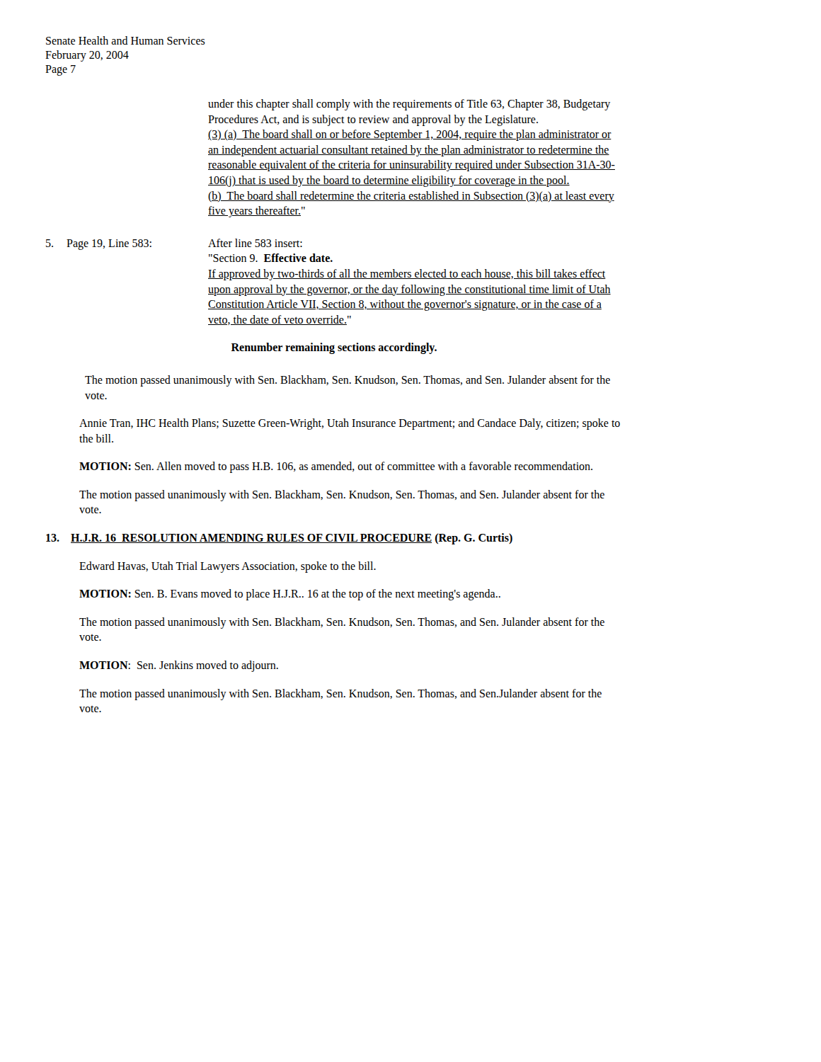Senate Health and Human Services
February 20, 2004
Page 7
under this chapter shall comply with the requirements of Title 63, Chapter 38, Budgetary Procedures Act, and is subject to review and approval by the Legislature.
(3) (a) The board shall on or before September 1, 2004, require the plan administrator or an independent actuarial consultant retained by the plan administrator to redetermine the reasonable equivalent of the criteria for uninsurability required under Subsection 31A-30-106(j) that is used by the board to determine eligibility for coverage in the pool.
(b) The board shall redetermine the criteria established in Subsection (3)(a) at least every five years thereafter."
5.
Page 19, Line 583:
After line 583 insert:
"Section 9. Effective date.
If approved by two-thirds of all the members elected to each house, this bill takes effect upon approval by the governor, or the day following the constitutional time limit of Utah Constitution Article VII, Section 8, without the governor's signature, or in the case of a veto, the date of veto override."
Renumber remaining sections accordingly.
The motion passed unanimously with Sen. Blackham, Sen. Knudson, Sen. Thomas, and Sen. Julander absent for the vote.
Annie Tran, IHC Health Plans; Suzette Green-Wright, Utah Insurance Department; and Candace Daly, citizen; spoke to the bill.
MOTION: Sen. Allen moved to pass H.B. 106, as amended, out of committee with a favorable recommendation.
The motion passed unanimously with Sen. Blackham, Sen. Knudson, Sen. Thomas, and Sen. Julander absent for the vote.
13.
H.J.R. 16 RESOLUTION AMENDING RULES OF CIVIL PROCEDURE (Rep. G. Curtis)
Edward Havas, Utah Trial Lawyers Association, spoke to the bill.
MOTION: Sen. B. Evans moved to place H.J.R.. 16 at the top of the next meeting's agenda..
The motion passed unanimously with Sen. Blackham, Sen. Knudson, Sen. Thomas, and Sen. Julander absent for the vote.
MOTION: Sen. Jenkins moved to adjourn.
The motion passed unanimously with Sen. Blackham, Sen. Knudson, Sen. Thomas, and Sen.Julander absent for the vote.